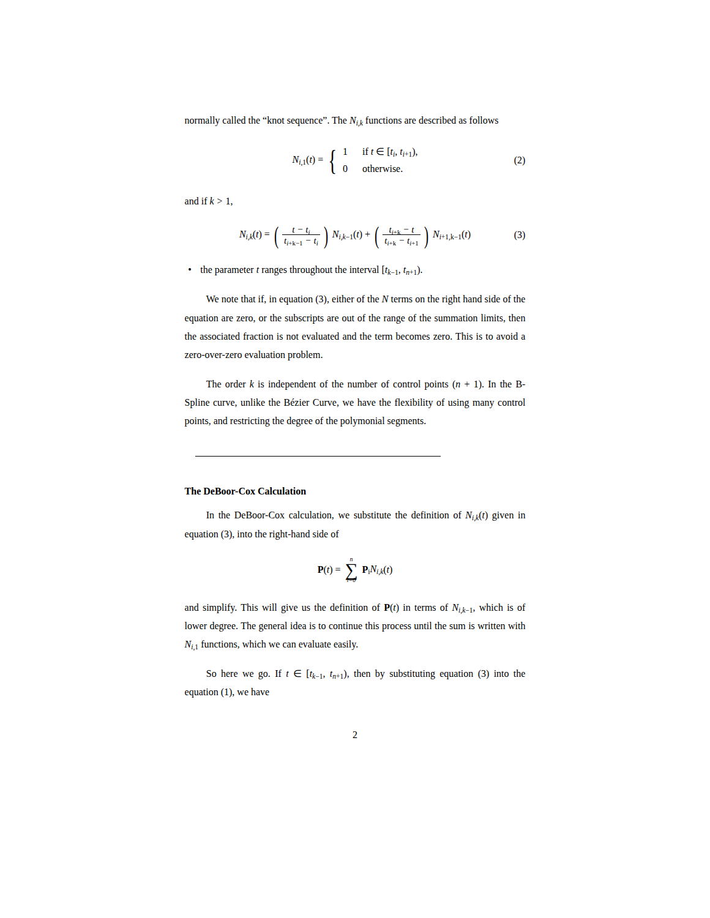normally called the “knot sequence”. The Ni,k functions are described as follows
Ni,1(t) = { 1 if t ∈ [ti, ti+1), 0 otherwise.
(2)
and if k > 1,
Ni,k(t) = ( t − ti ti+k−1 − ti ) Ni,k−1(t) + ( ti+k − t ti+k − ti+1 ) Ni+1,k−1(t)
(3)
the parameter t ranges throughout the interval [tk−1, tn+1).
We note that if, in equation (3), either of the N terms on the right hand side of the equation are zero, or the subscripts are out of the range of the summation limits, then the associated fraction is not evaluated and the term becomes zero. This is to avoid a zero-over-zero evaluation problem.
The order k is independent of the number of control points (n + 1). In the B-Spline curve, unlike the Bézier Curve, we have the flexibility of using many control points, and restricting the degree of the polymonial segments.
The DeBoor-Cox Calculation
In the DeBoor-Cox calculation, we substitute the definition of Ni,k(t) given in equation (3), into the right-hand side of
P(t) = n ∑ i=0 PiNi,k(t)
and simplify. This will give us the definition of P(t) in terms of Ni,k−1, which is of lower degree. The general idea is to continue this process until the sum is written with Ni,1 functions, which we can evaluate easily.
So here we go. If t ∈ [tk−1, tn+1), then by substituting equation (3) into the equation (1), we have
2